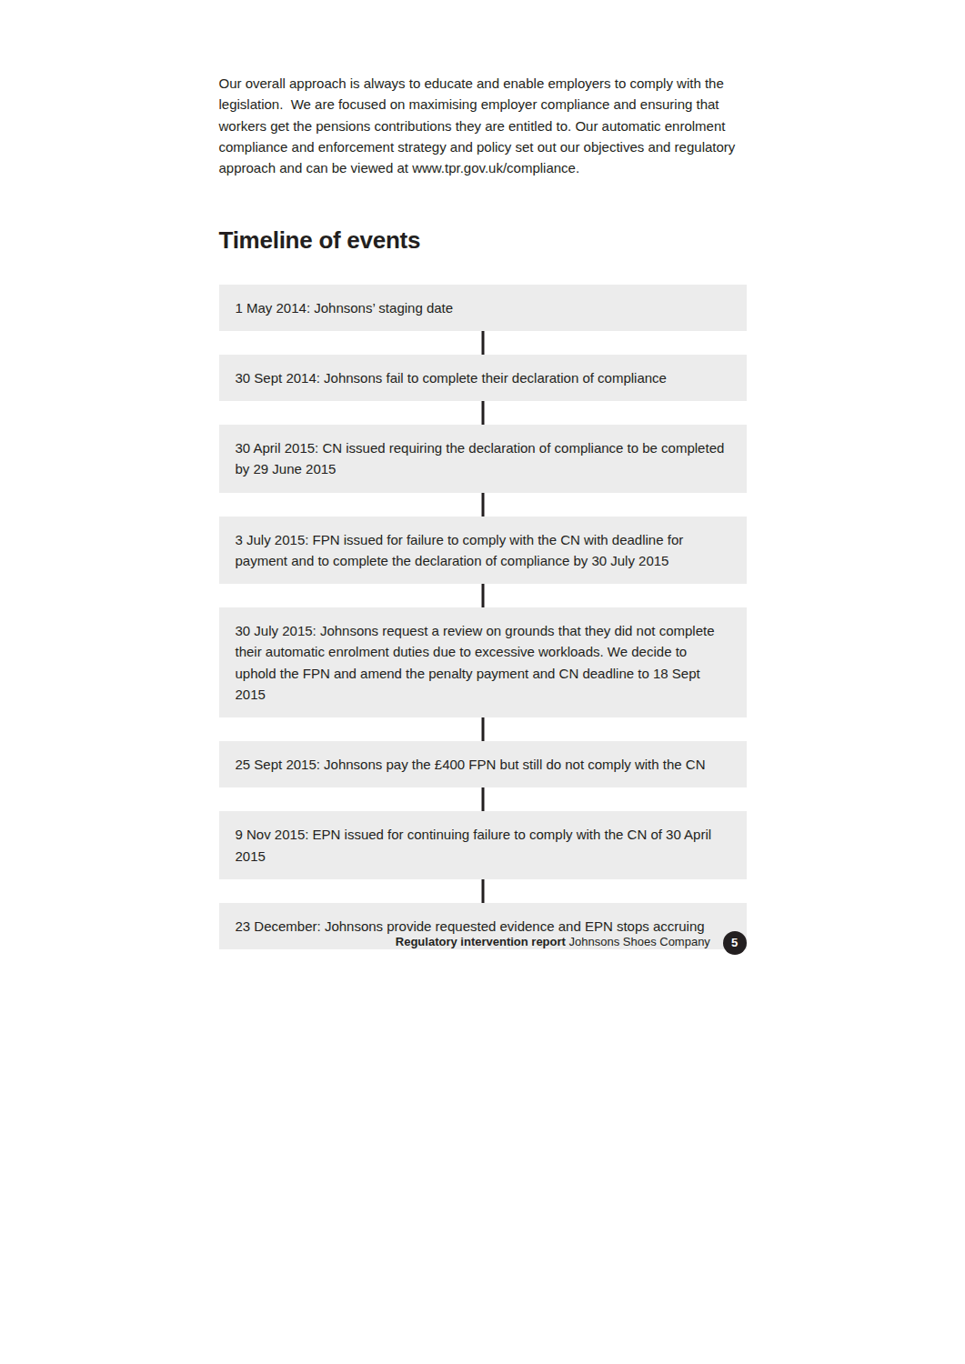Our overall approach is always to educate and enable employers to comply with the legislation. We are focused on maximising employer compliance and ensuring that workers get the pensions contributions they are entitled to. Our automatic enrolment compliance and enforcement strategy and policy set out our objectives and regulatory approach and can be viewed at www.tpr.gov.uk/compliance.
Timeline of events
1 May 2014: Johnsons’ staging date
30 Sept 2014: Johnsons fail to complete their declaration of compliance
30 April 2015: CN issued requiring the declaration of compliance to be completed by 29 June 2015
3 July 2015: FPN issued for failure to comply with the CN with deadline for payment and to complete the declaration of compliance by 30 July 2015
30 July 2015: Johnsons request a review on grounds that they did not complete their automatic enrolment duties due to excessive workloads. We decide to uphold the FPN and amend the penalty payment and CN deadline to 18 Sept 2015
25 Sept 2015: Johnsons pay the £400 FPN but still do not comply with the CN
9 Nov 2015: EPN issued for continuing failure to comply with the CN of 30 April 2015
23 December: Johnsons provide requested evidence and EPN stops accruing
Regulatory intervention report Johnsons Shoes Company 5